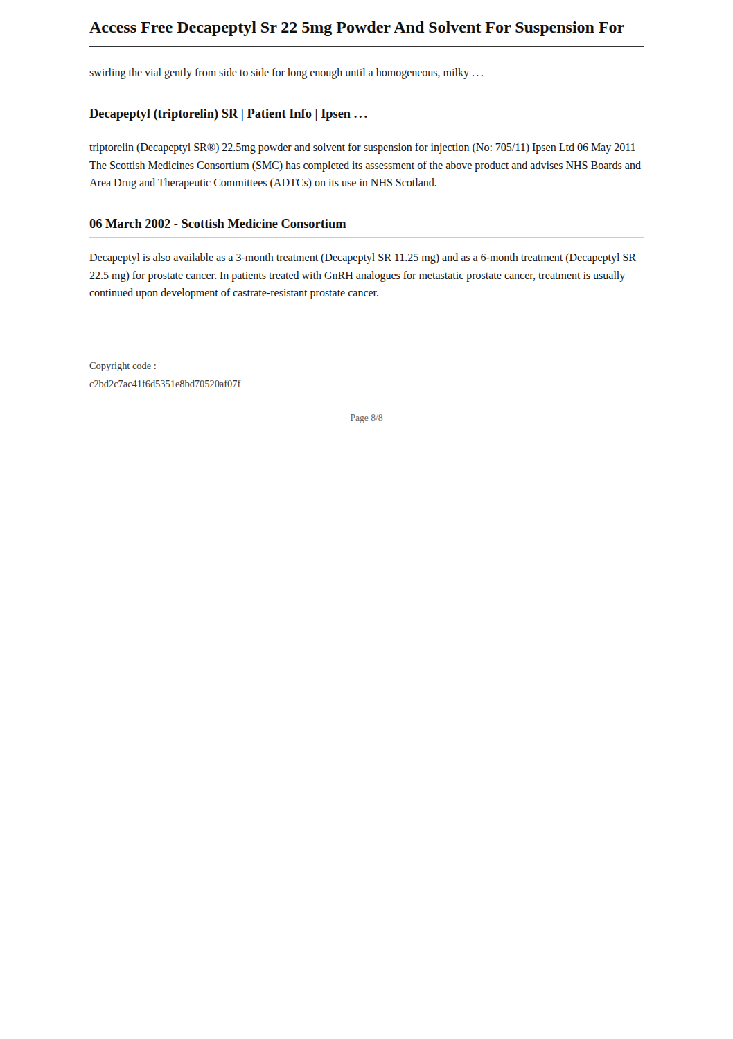Access Free Decapeptyl Sr 22 5mg Powder And Solvent For Suspension For
swirling the vial gently from side to side for long enough until a homogeneous, milky ...
Decapeptyl (triptorelin) SR | Patient Info | Ipsen ...
triptorelin (Decapeptyl SR®) 22.5mg powder and solvent for suspension for injection (No: 705/11) Ipsen Ltd 06 May 2011 The Scottish Medicines Consortium (SMC) has completed its assessment of the above product and advises NHS Boards and Area Drug and Therapeutic Committees (ADTCs) on its use in NHS Scotland.
06 March 2002 - Scottish Medicine Consortium
Decapeptyl is also available as a 3-month treatment (Decapeptyl SR 11.25 mg) and as a 6-month treatment (Decapeptyl SR 22.5 mg) for prostate cancer. In patients treated with GnRH analogues for metastatic prostate cancer, treatment is usually continued upon development of castrate-resistant prostate cancer.
Copyright code :
c2bd2c7ac41f6d5351e8bd70520af07f
Page 8/8